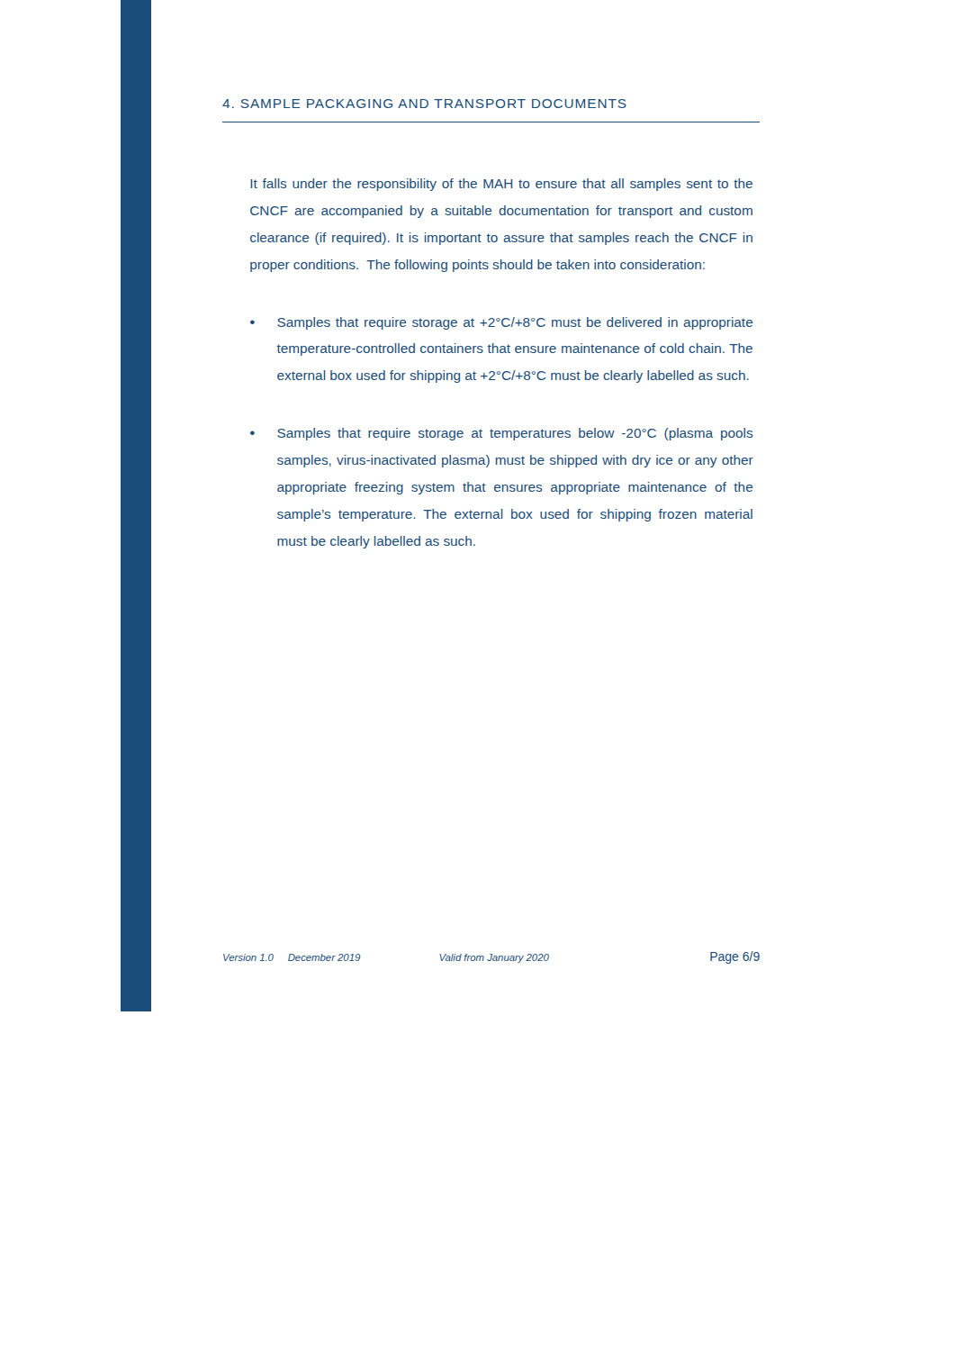4. Sample Packaging and Transport Documents
It falls under the responsibility of the MAH to ensure that all samples sent to the CNCF are accompanied by a suitable documentation for transport and custom clearance (if required). It is important to assure that samples reach the CNCF in proper conditions. The following points should be taken into consideration:
Samples that require storage at +2°C/+8°C must be delivered in appropriate temperature-controlled containers that ensure maintenance of cold chain. The external box used for shipping at +2°C/+8°C must be clearly labelled as such.
Samples that require storage at temperatures below -20°C (plasma pools samples, virus-inactivated plasma) must be shipped with dry ice or any other appropriate freezing system that ensures appropriate maintenance of the sample’s temperature. The external box used for shipping frozen material must be clearly labelled as such.
Version 1.0 December 2019
Valid from January 2020
Page 6/9